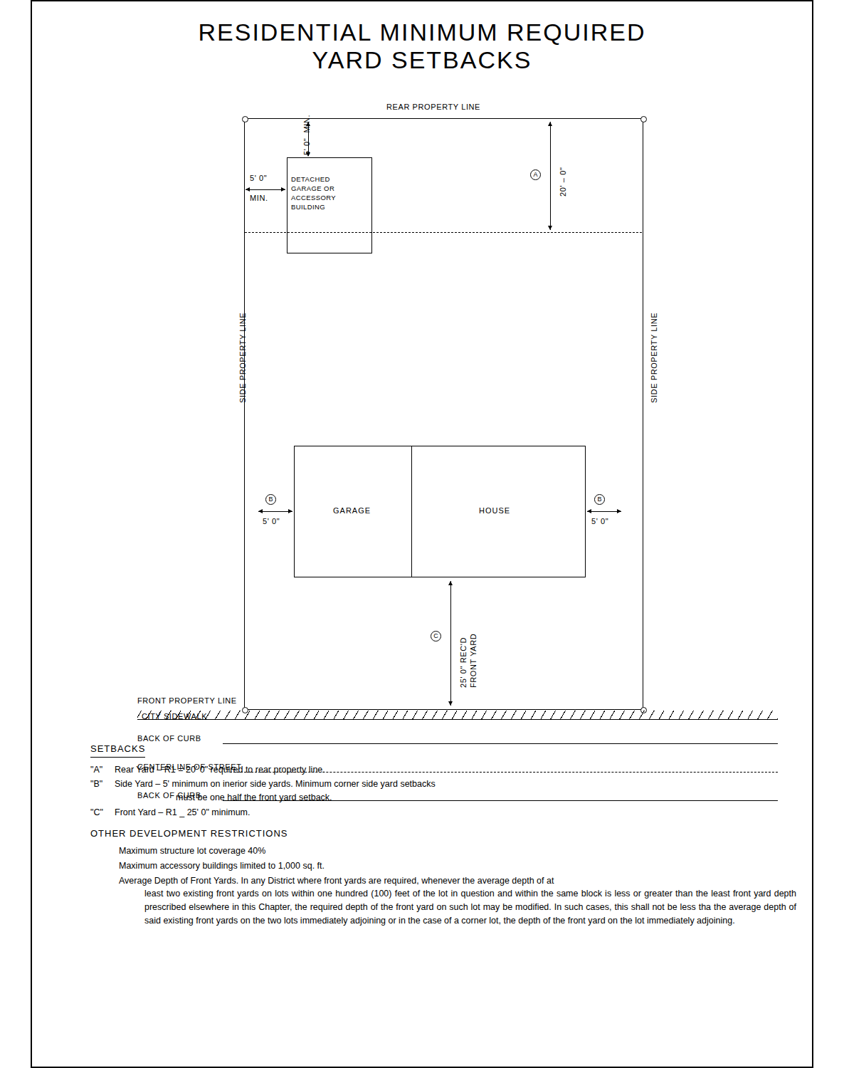RESIDENTIAL MINIMUM REQUIRED
YARD SETBACKS
REAR PROPERTY LINE
DETACHED
GARAGE OR
ACCESSORY
BUILDING
5' 0" MIN.
5' 0"
MIN.
A
20' – 0"
SIDE PROPERTY LINE
SIDE PROPERTY LINE
GARAGE
HOUSE
B
5' 0"
B
5' 0"
C
25' 0" REC'D
FRONT YARD
FRONT PROPERTY LINE
CITY SIDEWALK
BACK OF CURB
CENTERLINE OF STREET
BACK OF CURB
SETBACKS
"A"Rear Yard – R1 = 20' 0" required to rear property line.
"B"Side Yard – 5' minimum on inerior side yards. Minimum corner side yard setbacks must be one half the front yard setback.
"C"Front Yard – R1 _ 25' 0" minimum.
OTHER DEVELOPMENT RESTRICTIONS
Maximum structure lot coverage 40%
Maximum accessory buildings limited to 1,000 sq. ft.
Average Depth of Front Yards. In any District where front yards are required, whenever the average depth of at least two existing front yards on lots within one hundred (100) feet of the lot in question and within the same block is less or greater than the least front yard depth prescribed elsewhere in this Chapter, the required depth of the front yard on such lot may be modified. In such cases, this shall not be less tha the average depth of said existing front yards on the two lots immediately adjoining or in the case of a corner lot, the depth of the front yard on the lot immediately adjoining.